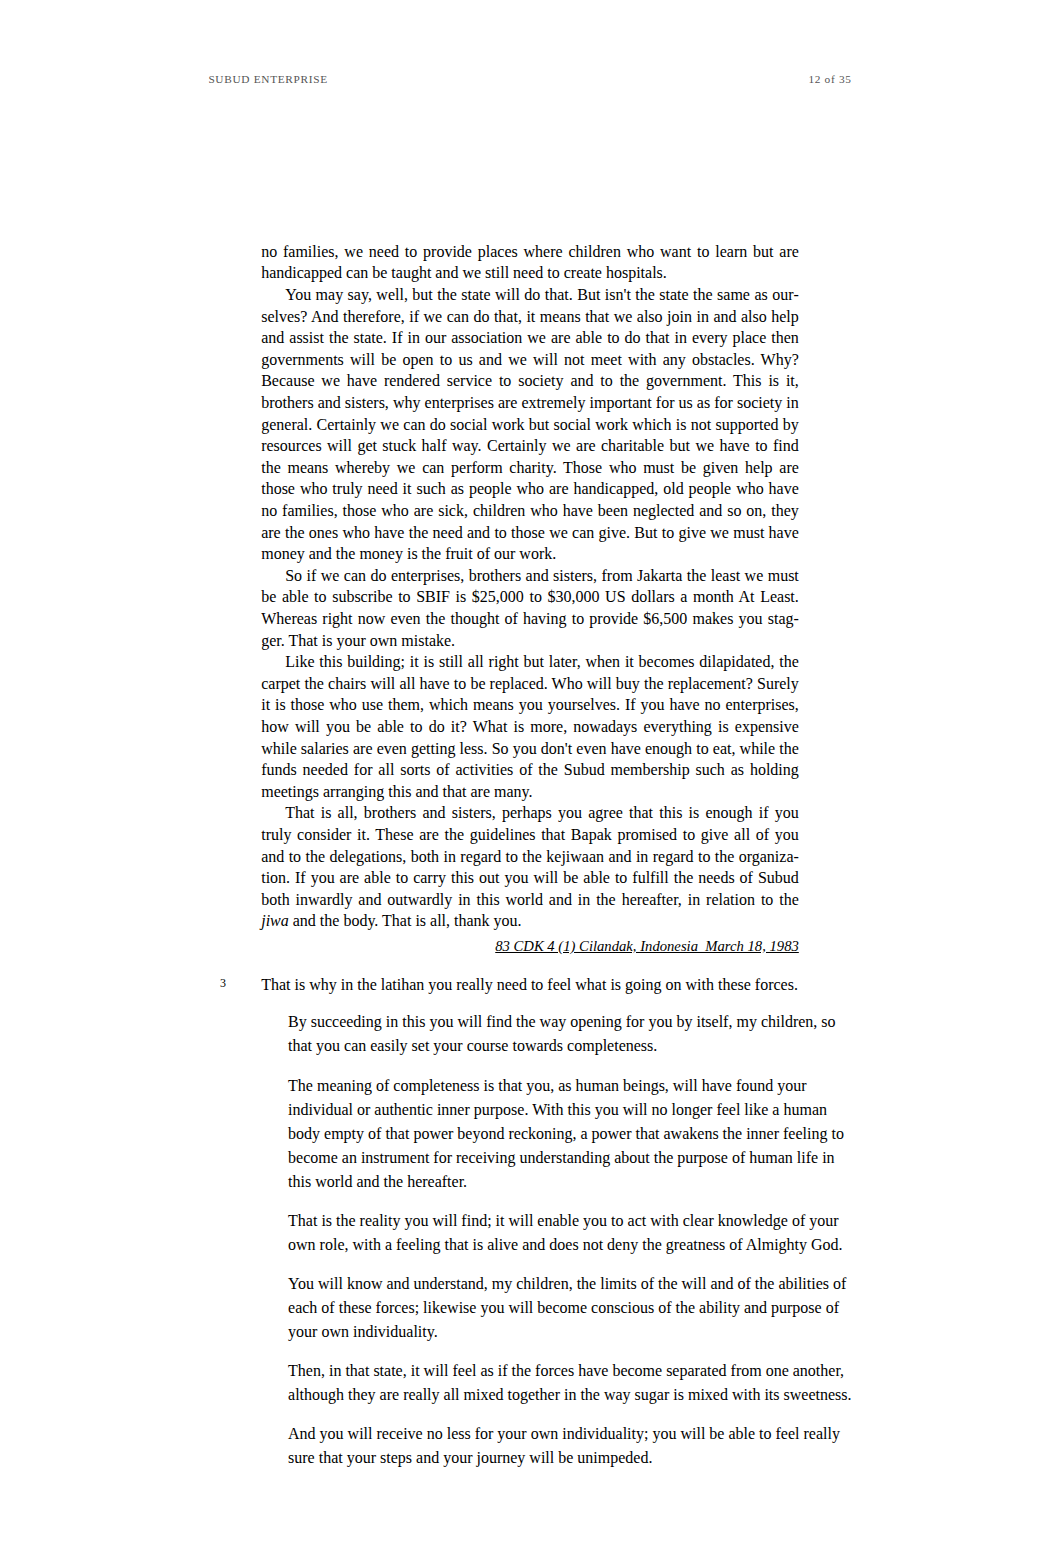Subud Enterprise 12 of 35
no families, we need to provide places where children who want to learn but are handicapped can be taught and we still need to create hospitals.
You may say, well, but the state will do that. But isn't the state the same as ourselves? And therefore, if we can do that, it means that we also join in and also help and assist the state. If in our association we are able to do that in every place then governments will be open to us and we will not meet with any obstacles. Why? Because we have rendered service to society and to the government. This is it, brothers and sisters, why enterprises are extremely important for us as for society in general. Certainly we can do social work but social work which is not supported by resources will get stuck half way. Certainly we are charitable but we have to find the means whereby we can perform charity. Those who must be given help are those who truly need it such as people who are handicapped, old people who have no families, those who are sick, children who have been neglected and so on, they are the ones who have the need and to those we can give. But to give we must have money and the money is the fruit of our work.
So if we can do enterprises, brothers and sisters, from Jakarta the least we must be able to subscribe to SBIF is $25,000 to $30,000 US dollars a month At Least. Whereas right now even the thought of having to provide $6,500 makes you stagger. That is your own mistake.
Like this building; it is still all right but later, when it becomes dilapidated, the carpet the chairs will all have to be replaced. Who will buy the replacement? Surely it is those who use them, which means you yourselves. If you have no enterprises, how will you be able to do it? What is more, nowadays everything is expensive while salaries are even getting less. So you don't even have enough to eat, while the funds needed for all sorts of activities of the Subud membership such as holding meetings arranging this and that are many.
That is all, brothers and sisters, perhaps you agree that this is enough if you truly consider it. These are the guidelines that Bapak promised to give all of you and to the delegations, both in regard to the kejiwaan and in regard to the organization. If you are able to carry this out you will be able to fulfill the needs of Subud both inwardly and outwardly in this world and in the hereafter, in relation to the jiwa and the body. That is all, thank you.
83 CDK 4 (1) Cilandak, Indonesia March 18, 1983
3
That is why in the latihan you really need to feel what is going on with these forces.
By succeeding in this you will find the way opening for you by itself, my children, so that you can easily set your course towards completeness.
The meaning of completeness is that you, as human beings, will have found your individual or authentic inner purpose. With this you will no longer feel like a human body empty of that power beyond reckoning, a power that awakens the inner feeling to become an instrument for receiving understanding about the purpose of human life in this world and the hereafter.
That is the reality you will find; it will enable you to act with clear knowledge of your own role, with a feeling that is alive and does not deny the greatness of Almighty God.
You will know and understand, my children, the limits of the will and of the abilities of each of these forces; likewise you will become conscious of the ability and purpose of your own individuality.
Then, in that state, it will feel as if the forces have become separated from one another, although they are really all mixed together in the way sugar is mixed with its sweetness.
And you will receive no less for your own individuality; you will be able to feel really sure that your steps and your journey will be unimpeded.